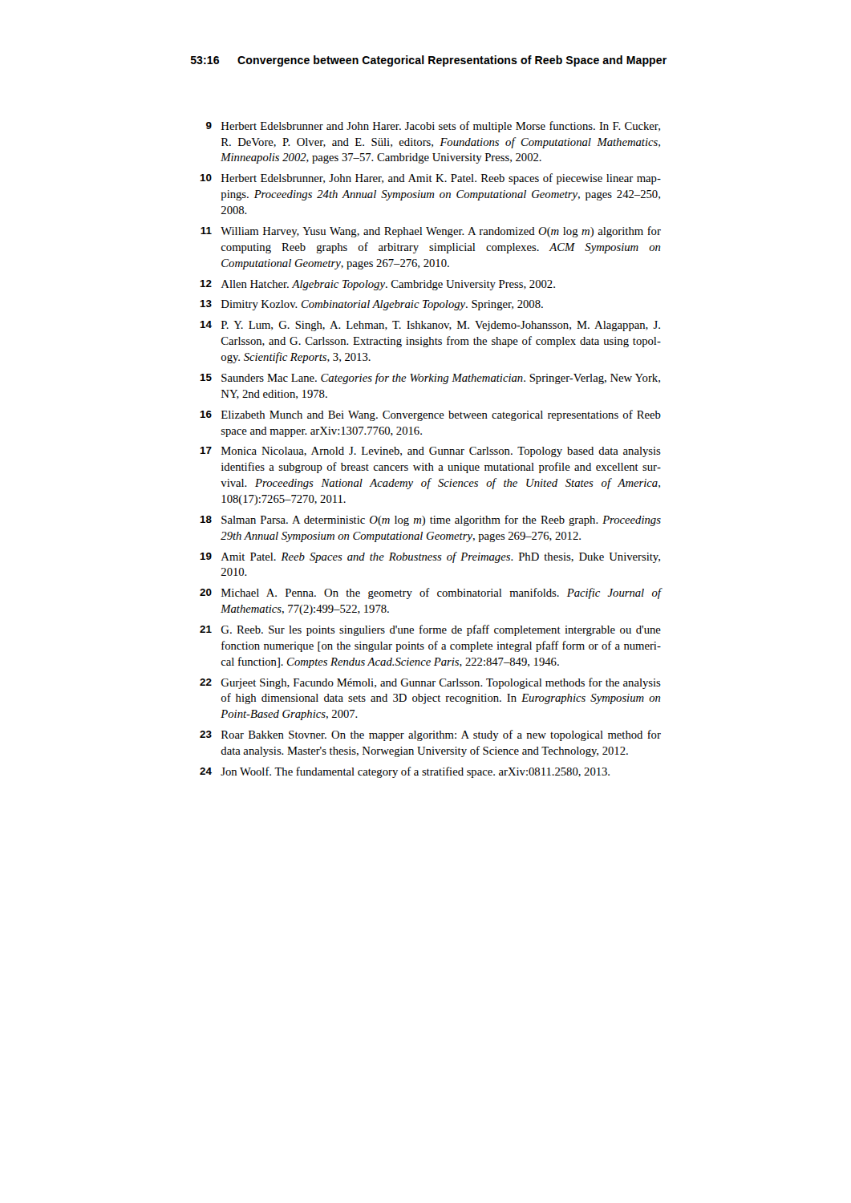53:16 Convergence between Categorical Representations of Reeb Space and Mapper
9 Herbert Edelsbrunner and John Harer. Jacobi sets of multiple Morse functions. In F. Cucker, R. DeVore, P. Olver, and E. Süli, editors, Foundations of Computational Mathematics, Minneapolis 2002, pages 37–57. Cambridge University Press, 2002.
10 Herbert Edelsbrunner, John Harer, and Amit K. Patel. Reeb spaces of piecewise linear mappings. Proceedings 24th Annual Symposium on Computational Geometry, pages 242–250, 2008.
11 William Harvey, Yusu Wang, and Rephael Wenger. A randomized O(m log m) algorithm for computing Reeb graphs of arbitrary simplicial complexes. ACM Symposium on Computational Geometry, pages 267–276, 2010.
12 Allen Hatcher. Algebraic Topology. Cambridge University Press, 2002.
13 Dimitry Kozlov. Combinatorial Algebraic Topology. Springer, 2008.
14 P. Y. Lum, G. Singh, A. Lehman, T. Ishkanov, M. Vejdemo-Johansson, M. Alagappan, J. Carlsson, and G. Carlsson. Extracting insights from the shape of complex data using topology. Scientific Reports, 3, 2013.
15 Saunders Mac Lane. Categories for the Working Mathematician. Springer-Verlag, New York, NY, 2nd edition, 1978.
16 Elizabeth Munch and Bei Wang. Convergence between categorical representations of Reeb space and mapper. arXiv:1307.7760, 2016.
17 Monica Nicolaua, Arnold J. Levineb, and Gunnar Carlsson. Topology based data analysis identifies a subgroup of breast cancers with a unique mutational profile and excellent survival. Proceedings National Academy of Sciences of the United States of America, 108(17):7265–7270, 2011.
18 Salman Parsa. A deterministic O(m log m) time algorithm for the Reeb graph. Proceedings 29th Annual Symposium on Computational Geometry, pages 269–276, 2012.
19 Amit Patel. Reeb Spaces and the Robustness of Preimages. PhD thesis, Duke University, 2010.
20 Michael A. Penna. On the geometry of combinatorial manifolds. Pacific Journal of Mathematics, 77(2):499–522, 1978.
21 G. Reeb. Sur les points singuliers d'une forme de pfaff completement intergrable ou d'une fonction numerique [on the singular points of a complete integral pfaff form or of a numerical function]. Comptes Rendus Acad.Science Paris, 222:847–849, 1946.
22 Gurjeet Singh, Facundo Mémoli, and Gunnar Carlsson. Topological methods for the analysis of high dimensional data sets and 3D object recognition. In Eurographics Symposium on Point-Based Graphics, 2007.
23 Roar Bakken Stovner. On the mapper algorithm: A study of a new topological method for data analysis. Master's thesis, Norwegian University of Science and Technology, 2012.
24 Jon Woolf. The fundamental category of a stratified space. arXiv:0811.2580, 2013.